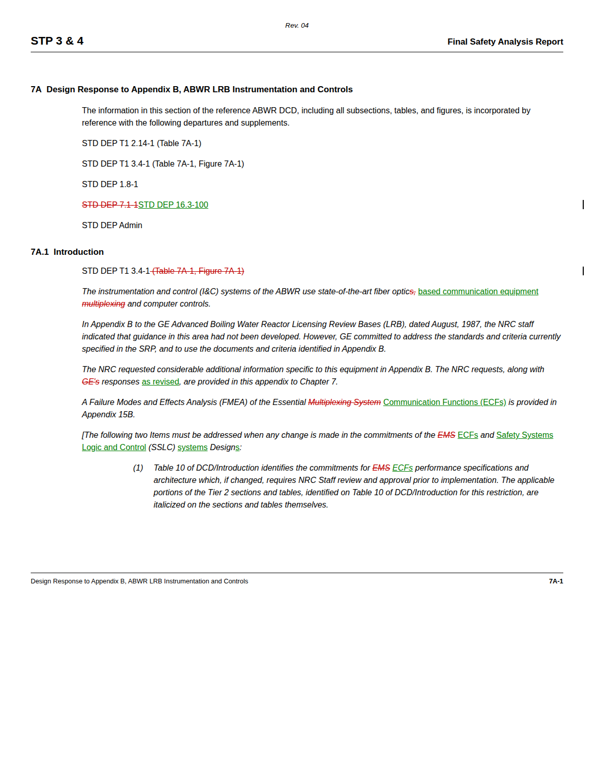Rev. 04
STP 3 & 4
Final Safety Analysis Report
7A Design Response to Appendix B, ABWR LRB Instrumentation and Controls
The information in this section of the reference ABWR DCD, including all subsections, tables, and figures, is incorporated by reference with the following departures and supplements.
STD DEP T1 2.14-1 (Table 7A-1)
STD DEP T1 3.4-1 (Table 7A-1, Figure 7A-1)
STD DEP 1.8-1
STD DEP 7.1-1 STD DEP 16.3-100
STD DEP Admin
7A.1 Introduction
STD DEP T1 3.4-1 (Table 7A-1, Figure 7A-1)
The instrumentation and control (I&C) systems of the ABWR use state-of-the-art fiber optic s, based communication equipment multiplexing and computer controls.
In Appendix B to the GE Advanced Boiling Water Reactor Licensing Review Bases (LRB), dated August, 1987, the NRC staff indicated that guidance in this area had not been developed. However, GE committed to address the standards and criteria currently specified in the SRP, and to use the documents and criteria identified in Appendix B.
The NRC requested considerable additional information specific to this equipment in Appendix B. The NRC requests, along with GE's responses as revised, are provided in this appendix to Chapter 7.
A Failure Modes and Effects Analysis (FMEA) of the Essential Multiplexing System Communication Functions (ECFs) is provided in Appendix 15B.
[The following two Items must be addressed when any change is made in the commitments of the EMS ECFs and Safety Systems Logic and Control (SSLC) systems Design s:
(1) Table 10 of DCD/Introduction identifies the commitments for EMS ECFs performance specifications and architecture which, if changed, requires NRC Staff review and approval prior to implementation. The applicable portions of the Tier 2 sections and tables, identified on Table 10 of DCD/Introduction for this restriction, are italicized on the sections and tables themselves.
Design Response to Appendix B, ABWR LRB Instrumentation and Controls
7A-1